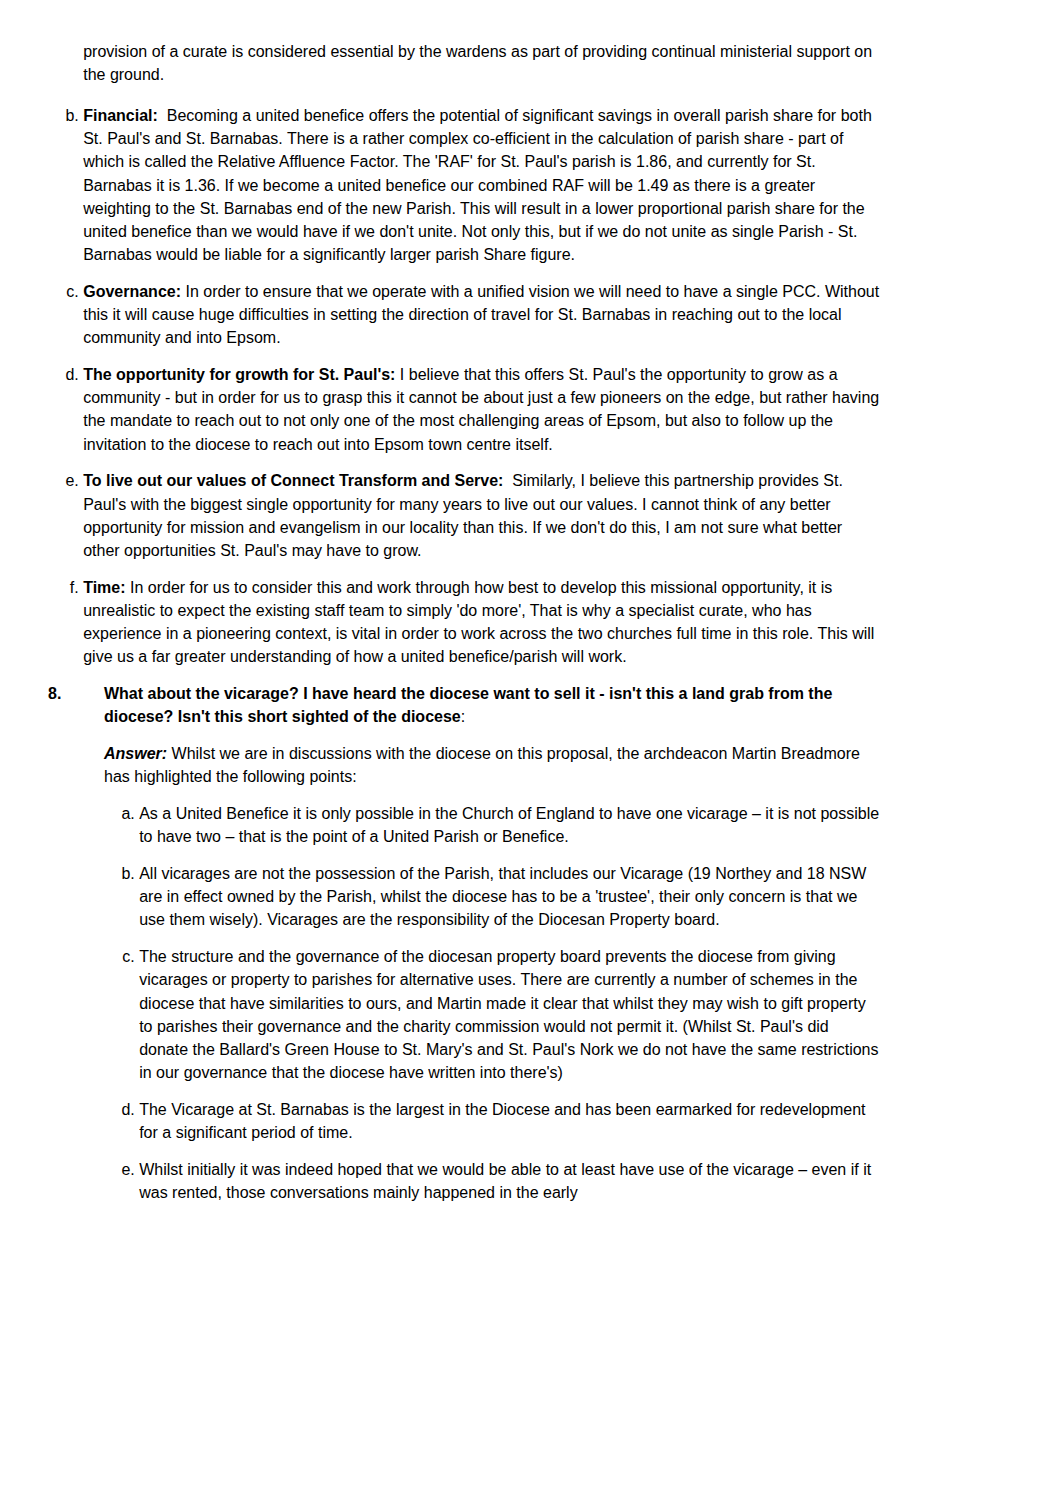provision of a curate is considered essential by the wardens as part of providing continual ministerial support on the ground.
Financial: Becoming a united benefice offers the potential of significant savings in overall parish share for both St. Paul's and St. Barnabas. There is a rather complex co-efficient in the calculation of parish share - part of which is called the Relative Affluence Factor. The 'RAF' for St. Paul's parish is 1.86, and currently for St. Barnabas it is 1.36. If we become a united benefice our combined RAF will be 1.49 as there is a greater weighting to the St. Barnabas end of the new Parish. This will result in a lower proportional parish share for the united benefice than we would have if we don't unite. Not only this, but if we do not unite as single Parish - St. Barnabas would be liable for a significantly larger parish Share figure.
Governance: In order to ensure that we operate with a unified vision we will need to have a single PCC. Without this it will cause huge difficulties in setting the direction of travel for St. Barnabas in reaching out to the local community and into Epsom.
The opportunity for growth for St. Paul's: I believe that this offers St. Paul's the opportunity to grow as a community - but in order for us to grasp this it cannot be about just a few pioneers on the edge, but rather having the mandate to reach out to not only one of the most challenging areas of Epsom, but also to follow up the invitation to the diocese to reach out into Epsom town centre itself.
To live out our values of Connect Transform and Serve: Similarly, I believe this partnership provides St. Paul's with the biggest single opportunity for many years to live out our values. I cannot think of any better opportunity for mission and evangelism in our locality than this. If we don't do this, I am not sure what better other opportunities St. Paul's may have to grow.
Time: In order for us to consider this and work through how best to develop this missional opportunity, it is unrealistic to expect the existing staff team to simply 'do more', That is why a specialist curate, who has experience in a pioneering context, is vital in order to work across the two churches full time in this role. This will give us a far greater understanding of how a united benefice/parish will work.
8.
What about the vicarage? I have heard the diocese want to sell it - isn't this a land grab from the diocese? Isn't this short sighted of the diocese:
Answer: Whilst we are in discussions with the diocese on this proposal, the archdeacon Martin Breadmore has highlighted the following points:
As a United Benefice it is only possible in the Church of England to have one vicarage – it is not possible to have two – that is the point of a United Parish or Benefice.
All vicarages are not the possession of the Parish, that includes our Vicarage (19 Northey and 18 NSW are in effect owned by the Parish, whilst the diocese has to be a 'trustee', their only concern is that we use them wisely). Vicarages are the responsibility of the Diocesan Property board.
The structure and the governance of the diocesan property board prevents the diocese from giving vicarages or property to parishes for alternative uses. There are currently a number of schemes in the diocese that have similarities to ours, and Martin made it clear that whilst they may wish to gift property to parishes their governance and the charity commission would not permit it. (Whilst St. Paul's did donate the Ballard's Green House to St. Mary's and St. Paul's Nork we do not have the same restrictions in our governance that the diocese have written into there's)
The Vicarage at St. Barnabas is the largest in the Diocese and has been earmarked for redevelopment for a significant period of time.
Whilst initially it was indeed hoped that we would be able to at least have use of the vicarage – even if it was rented, those conversations mainly happened in the early